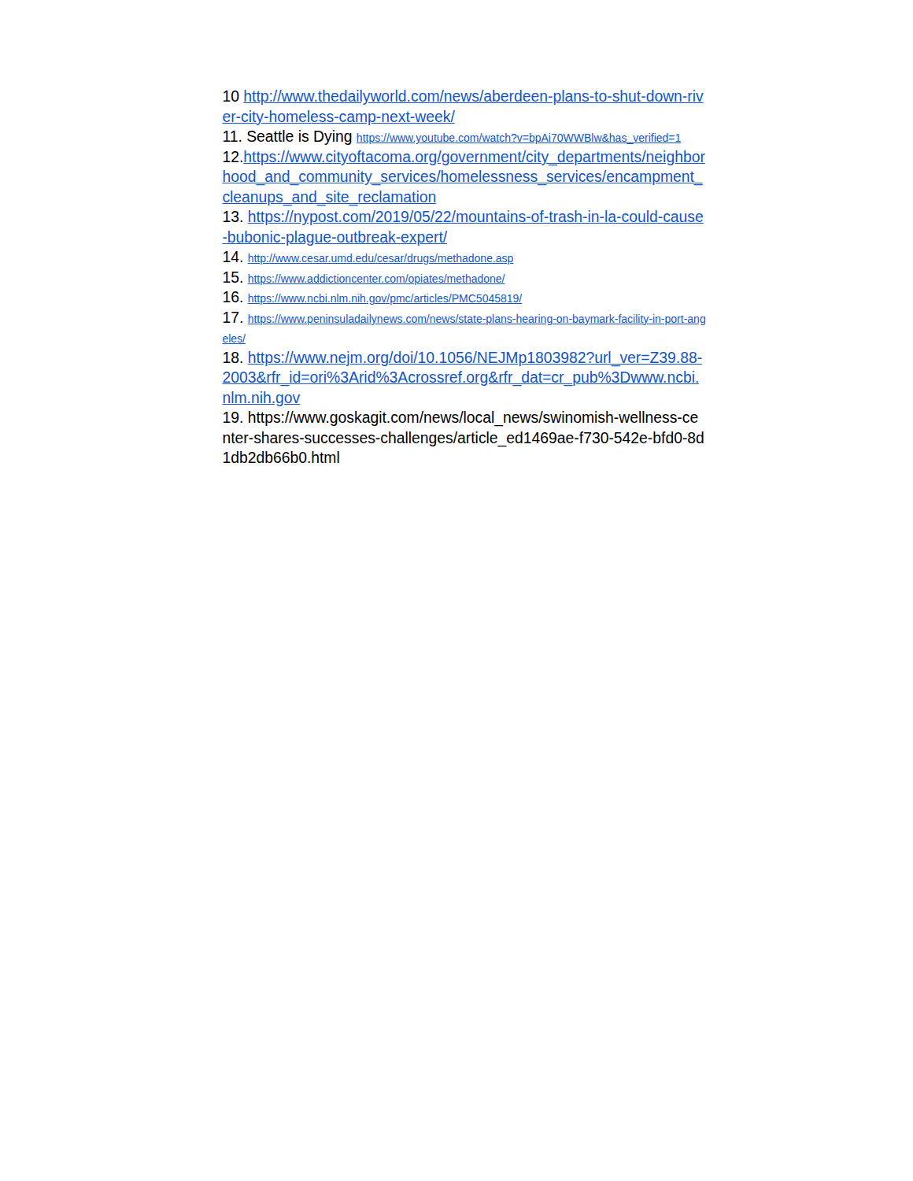10 http://www.thedailyworld.com/news/aberdeen-plans-to-shut-down-river-city-homeless-camp-next-week/
11. Seattle is Dying https://www.youtube.com/watch?v=bpAi70WWBlw&has_verified=1
12. https://www.cityoftacoma.org/government/city_departments/neighborhood_and_community_services/homelessness_services/encampment_cleanups_and_site_reclamation
13. https://nypost.com/2019/05/22/mountains-of-trash-in-la-could-cause-bubonic-plague-outbreak-expert/
14. http://www.cesar.umd.edu/cesar/drugs/methadone.asp
15. https://www.addictioncenter.com/opiates/methadone/
16. https://www.ncbi.nlm.nih.gov/pmc/articles/PMC5045819/
17. https://www.peninsuladailynews.com/news/state-plans-hearing-on-baymark-facility-in-port-angeles/
18. https://www.nejm.org/doi/10.1056/NEJMp1803982?url_ver=Z39.88-2003&rfr_id=ori%3Arid%3Acrossref.org&rfr_dat=cr_pub%3Dwww.ncbi.nlm.nih.gov
19. https://www.goskagit.com/news/local_news/swinomish-wellness-center-shares-successes-challenges/article_ed1469ae-f730-542e-bfd0-8d1db2db66b0.html